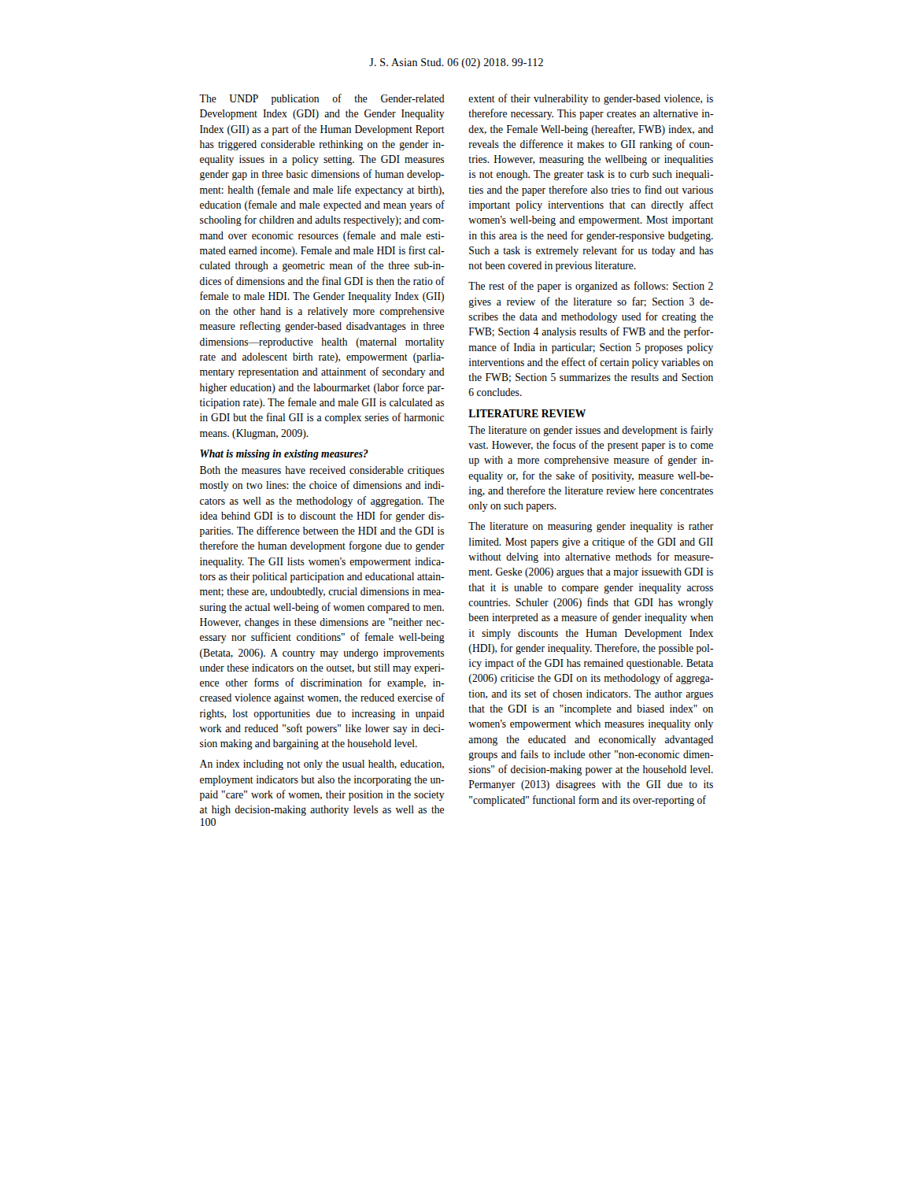J. S. Asian Stud. 06 (02) 2018. 99-112
The UNDP publication of the Gender-related Development Index (GDI) and the Gender Inequality Index (GII) as a part of the Human Development Report has triggered considerable rethinking on the gender inequality issues in a policy setting. The GDI measures gender gap in three basic dimensions of human development: health (female and male life expectancy at birth), education (female and male expected and mean years of schooling for children and adults respectively); and command over economic resources (female and male estimated earned income). Female and male HDI is first calculated through a geometric mean of the three sub-indices of dimensions and the final GDI is then the ratio of female to male HDI. The Gender Inequality Index (GII) on the other hand is a relatively more comprehensive measure reflecting gender-based disadvantages in three dimensions—reproductive health (maternal mortality rate and adolescent birth rate), empowerment (parliamentary representation and attainment of secondary and higher education) and the labourmarket (labor force participation rate). The female and male GII is calculated as in GDI but the final GII is a complex series of harmonic means. (Klugman, 2009).
What is missing in existing measures?
Both the measures have received considerable critiques mostly on two lines: the choice of dimensions and indicators as well as the methodology of aggregation. The idea behind GDI is to discount the HDI for gender disparities. The difference between the HDI and the GDI is therefore the human development forgone due to gender inequality. The GII lists women's empowerment indicators as their political participation and educational attainment; these are, undoubtedly, crucial dimensions in measuring the actual well-being of women compared to men. However, changes in these dimensions are "neither necessary nor sufficient conditions" of female well-being (Betata, 2006). A country may undergo improvements under these indicators on the outset, but still may experience other forms of discrimination for example, increased violence against women, the reduced exercise of rights, lost opportunities due to increasing in unpaid work and reduced "soft powers" like lower say in decision making and bargaining at the household level.
An index including not only the usual health, education, employment indicators but also the incorporating the unpaid "care" work of women, their position in the society at high decision-making authority levels as well as the extent of their vulnerability to gender-based violence, is therefore necessary. This paper creates an alternative index, the Female Well-being (hereafter, FWB) index, and reveals the difference it makes to GII ranking of countries. However, measuring the wellbeing or inequalities is not enough. The greater task is to curb such inequalities and the paper therefore also tries to find out various important policy interventions that can directly affect women's well-being and empowerment. Most important in this area is the need for gender-responsive budgeting. Such a task is extremely relevant for us today and has not been covered in previous literature.
The rest of the paper is organized as follows: Section 2 gives a review of the literature so far; Section 3 describes the data and methodology used for creating the FWB; Section 4 analysis results of FWB and the performance of India in particular; Section 5 proposes policy interventions and the effect of certain policy variables on the FWB; Section 5 summarizes the results and Section 6 concludes.
Literature Review
The literature on gender issues and development is fairly vast. However, the focus of the present paper is to come up with a more comprehensive measure of gender inequality or, for the sake of positivity, measure well-being, and therefore the literature review here concentrates only on such papers.
The literature on measuring gender inequality is rather limited. Most papers give a critique of the GDI and GII without delving into alternative methods for measurement. Geske (2006) argues that a major issuewith GDI is that it is unable to compare gender inequality across countries. Schuler (2006) finds that GDI has wrongly been interpreted as a measure of gender inequality when it simply discounts the Human Development Index (HDI), for gender inequality. Therefore, the possible policy impact of the GDI has remained questionable. Betata (2006) criticise the GDI on its methodology of aggregation, and its set of chosen indicators. The author argues that the GDI is an "incomplete and biased index" on women's empowerment which measures inequality only among the educated and economically advantaged groups and fails to include other "non-economic dimensions" of decision-making power at the household level. Permanyer (2013) disagrees with the GII due to its "complicated" functional form and its over-reporting of
100